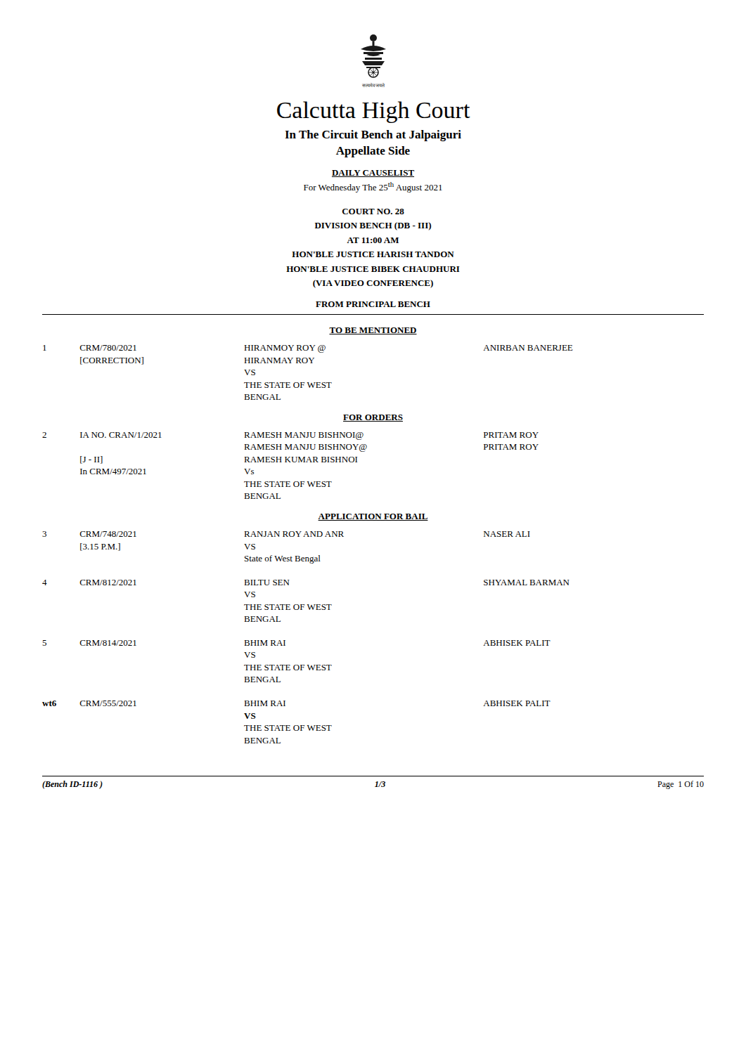सत्यमेव जयते
Calcutta High Court
In The Circuit Bench at Jalpaiguri
Appellate Side
DAILY CAUSELIST
For Wednesday The 25th August 2021
COURT NO. 28
DIVISION BENCH (DB - III)
AT 11:00 AM
HON'BLE JUSTICE HARISH TANDON
HON'BLE JUSTICE BIBEK CHAUDHURI
(VIA VIDEO CONFERENCE)
FROM PRINCIPAL BENCH
TO BE MENTIONED
| 1 | CRM/780/2021 [CORRECTION] | HIRANMOY ROY @ HIRANMAY ROY VS THE STATE OF WEST BENGAL | ANIRBAN BANERJEE |
FOR ORDERS
| 2 | IA NO. CRAN/1/2021 [J - II] In CRM/497/2021 | RAMESH MANJU BISHNOI@ RAMESH MANJU BISHNOY@ RAMESH KUMAR BISHNOI Vs THE STATE OF WEST BENGAL | PRITAM ROY PRITAM ROY |
APPLICATION FOR BAIL
| 3 | CRM/748/2021 [3.15 P.M.] | RANJAN ROY AND ANR VS State of West Bengal | NASER ALI |
| 4 | CRM/812/2021 | BILTU SEN VS THE STATE OF WEST BENGAL | SHYAMAL BARMAN |
| 5 | CRM/814/2021 | BHIM RAI VS THE STATE OF WEST BENGAL | ABHISEK PALIT |
| wt6 | CRM/555/2021 | BHIM RAI VS THE STATE OF WEST BENGAL | ABHISEK PALIT |
(Bench ID-1116 )
1/3
Page 1 Of 10